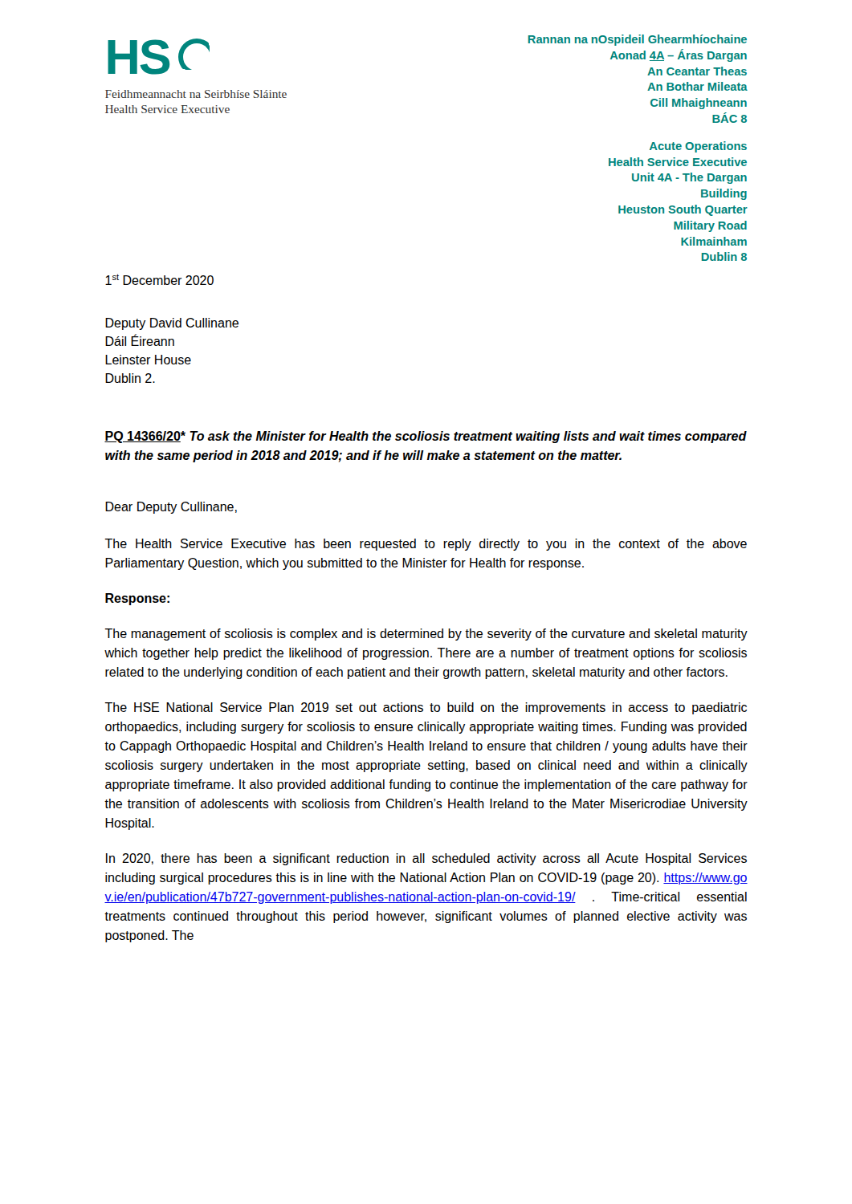HS
Feidhmeannacht na Seirbhíse Sláinte
Health Service Executive
Rannan na nOspideil Ghearmhíochaine
Aonad 4A – Áras Dargan
An Ceantar Theas
An Bothar Mileata
Cill Mhaighneann
BÁC 8
Acute Operations
Health Service Executive
Unit 4A - The Dargan
Building
Heuston South Quarter
Military Road
Kilmainham
Dublin 8
1st December 2020
Deputy David Cullinane
Dáil Éireann
Leinster House
Dublin 2.
PQ 14366/20* To ask the Minister for Health the scoliosis treatment waiting lists and wait times compared with the same period in 2018 and 2019; and if he will make a statement on the matter.
Dear Deputy Cullinane,
The Health Service Executive has been requested to reply directly to you in the context of the above Parliamentary Question, which you submitted to the Minister for Health for response.
Response:
The management of scoliosis is complex and is determined by the severity of the curvature and skeletal maturity which together help predict the likelihood of progression. There are a number of treatment options for scoliosis related to the underlying condition of each patient and their growth pattern, skeletal maturity and other factors.
The HSE National Service Plan 2019 set out actions to build on the improvements in access to paediatric orthopaedics, including surgery for scoliosis to ensure clinically appropriate waiting times. Funding was provided to Cappagh Orthopaedic Hospital and Children’s Health Ireland to ensure that children / young adults have their scoliosis surgery undertaken in the most appropriate setting, based on clinical need and within a clinically appropriate timeframe. It also provided additional funding to continue the implementation of the care pathway for the transition of adolescents with scoliosis from Children’s Health Ireland to the Mater Misericrodiae University Hospital.
In 2020, there has been a significant reduction in all scheduled activity across all Acute Hospital Services including surgical procedures this is in line with the National Action Plan on COVID-19 (page 20). https://www.gov.ie/en/publication/47b727-government-publishes-national-action-plan-on-covid-19/ . Time-critical essential treatments continued throughout this period however, significant volumes of planned elective activity was postponed. The